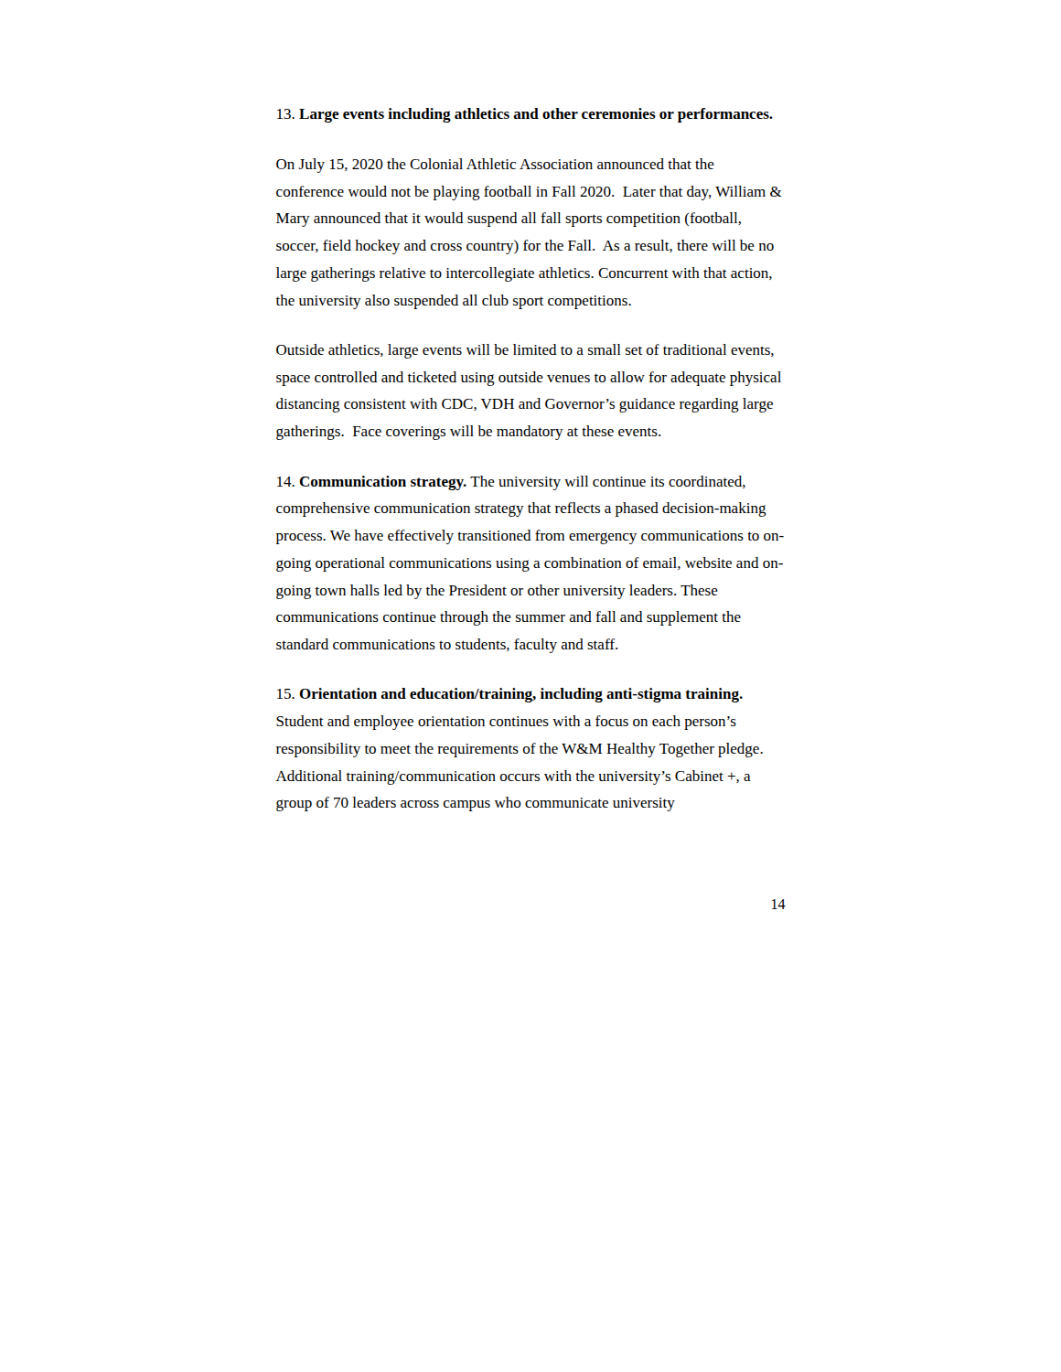13. Large events including athletics and other ceremonies or performances.
On July 15, 2020 the Colonial Athletic Association announced that the conference would not be playing football in Fall 2020. Later that day, William & Mary announced that it would suspend all fall sports competition (football, soccer, field hockey and cross country) for the Fall. As a result, there will be no large gatherings relative to intercollegiate athletics. Concurrent with that action, the university also suspended all club sport competitions.
Outside athletics, large events will be limited to a small set of traditional events, space controlled and ticketed using outside venues to allow for adequate physical distancing consistent with CDC, VDH and Governor’s guidance regarding large gatherings. Face coverings will be mandatory at these events.
14. Communication strategy. The university will continue its coordinated, comprehensive communication strategy that reflects a phased decision-making process. We have effectively transitioned from emergency communications to on-going operational communications using a combination of email, website and on-going town halls led by the President or other university leaders. These communications continue through the summer and fall and supplement the standard communications to students, faculty and staff.
15. Orientation and education/training, including anti-stigma training. Student and employee orientation continues with a focus on each person’s responsibility to meet the requirements of the W&M Healthy Together pledge. Additional training/communication occurs with the university’s Cabinet +, a group of 70 leaders across campus who communicate university
14